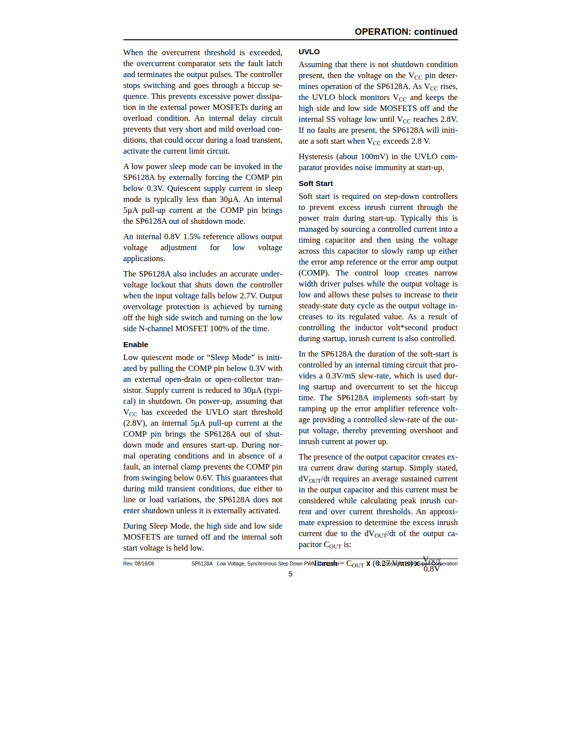OPERATION: continued
When the overcurrent threshold is exceeded, the overcurrent comparator sets the fault latch and terminates the output pulses. The controller stops switching and goes through a hiccup sequence. This prevents excessive power dissipation in the external power MOSFETs during an overload condition. An internal delay circuit prevents that very short and mild overload conditions, that could occur during a load transient, activate the current limit circuit.
A low power sleep mode can be invoked in the SP6128A by externally forcing the COMP pin below 0.3V. Quiescent supply current in sleep mode is typically less than 30µA. An internal 5µA pull-up current at the COMP pin brings the SP6128A out of shutdown mode.
An internal 0.8V 1.5% reference allows output voltage adjustment for low voltage applications.
The SP6128A also includes an accurate undervoltage lockout that shuts down the controller when the input voltage falls below 2.7V. Output overvoltage protection is achieved by turning off the high side switch and turning on the low side N-channel MOSFET 100% of the time.
Enable
Low quiescent mode or “Sleep Mode” is initiated by pulling the COMP pin below 0.3V with an external open-drain or open-collector transistor. Supply current is reduced to 30µA (typical) in shutdown. On power-up, assuming that VCC has exceeded the UVLO start threshold (2.8V), an internal 5µA pull-up current at the COMP pin brings the SP6128A out of shutdown mode and ensures start-up. During normal operating conditions and in absence of a fault, an internal clamp prevents the COMP pin from swinging below 0.6V. This guarantees that during mild transient conditions, due either to line or load variations, the SP6128A does not enter shutdown unless it is externally activated.
During Sleep Mode, the high side and low side MOSFETS are turned off and the internal soft start voltage is held low.
UVLO
Assuming that there is not shutdown condition present, then the voltage on the VCC pin determines operation of the SP6128A. As VCC rises, the UVLO block monitors VCC and keeps the high side and low side MOSFETS off and the internal SS voltage low until VCC reaches 2.8V. If no faults are present, the SP6128A will initiate a soft start when VCC exceeds 2.8 V.
Hysteresis (about 100mV) in the UVLO comparator provides noise immunity at start-up.
Soft Start
Soft start is required on step-down controllers to prevent excess inrush current through the power train during start-up. Typically this is managed by sourcing a controlled current into a timing capacitor and then using the voltage across this capacitor to slowly ramp up either the error amp reference or the error amp output (COMP). The control loop creates narrow width driver pulses while the output voltage is low and allows these pulses to increase to their steady-state duty cycle as the output voltage increases to its regulated value. As a result of controlling the inductor volt*second product during startup, inrush current is also controlled.
In the SP6128A the duration of the soft-start is controlled by an internal timing circuit that provides a 0.3V/mS slew-rate, which is used during startup and overcurrent to set the hiccup time. The SP6128A implements soft-start by ramping up the error amplifier reference voltage providing a controlled slew-rate of the output voltage, thereby preventing overshoot and inrush current at power up.
The presence of the output capacitor creates extra current draw during startup. Simply stated, dVOUT/dt requires an average sustained current in the output capacitor and this current must be considered while calculating peak inrush current and over current thresholds. An approximate expression to determine the excess inrush current due to the dVOUT/dt of the output capacitor COUT is:
Iinrush = COUT x (0.27 V/ms) x VOUT 0.8V
Rev. 08/19/05
SP6128A Low Voltage, Synchronous Step Down PWM Controller
© Copyright 2005 Sipex Corporation
5